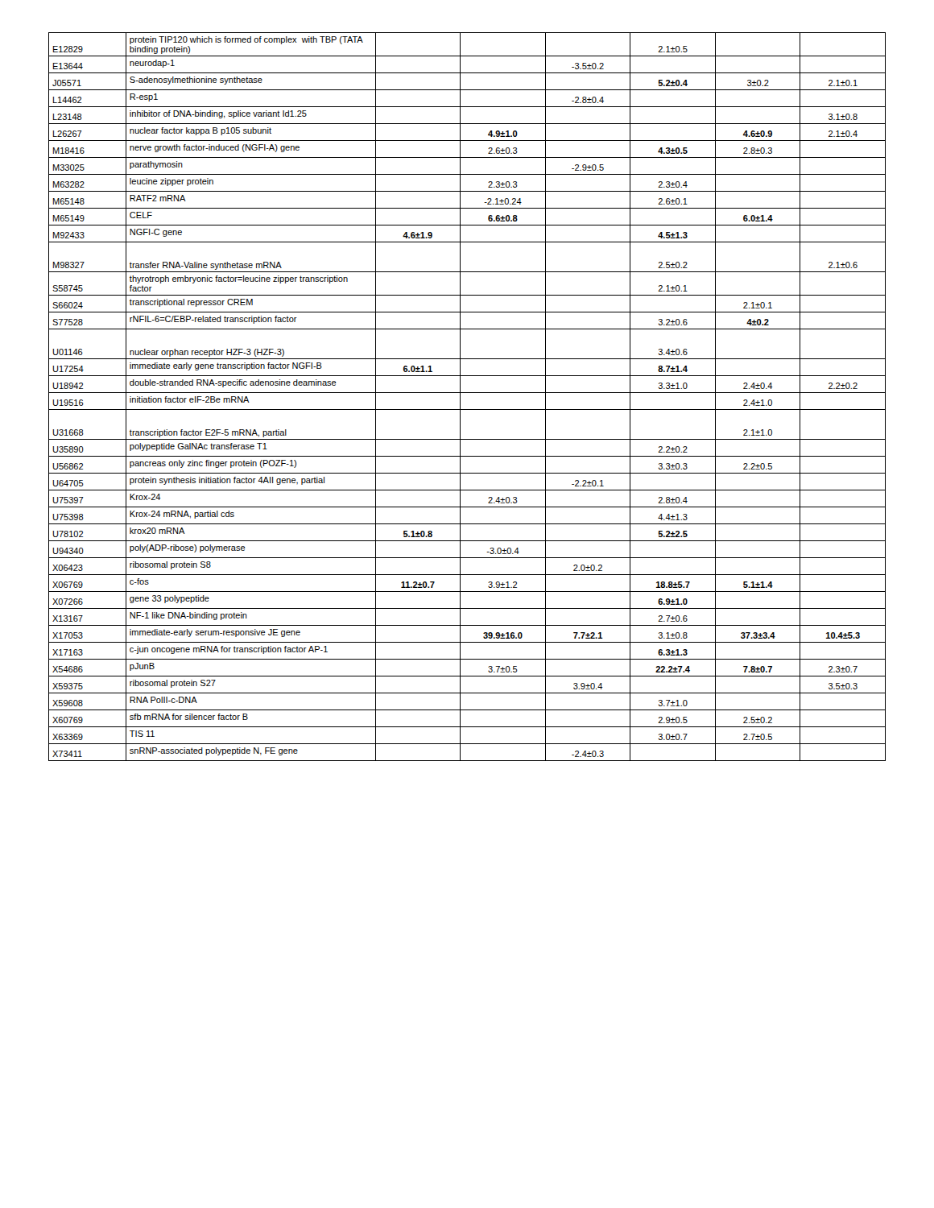| E12829 | protein TIP120 which is formed of complex with TBP (TATA binding protein) | | | | 2.1±0.5 | | |
| E13644 | neurodap-1 | | | -3.5±0.2 | | | |
| J05571 | S-adenosylmethionine synthetase | | | | 5.2±0.4 | 3±0.2 | 2.1±0.1 |
| L14462 | R-esp1 | | | -2.8±0.4 | | | |
| L23148 | inhibitor of DNA-binding, splice variant Id1.25 | | | | | | 3.1±0.8 |
| L26267 | nuclear factor kappa B p105 subunit | | 4.9±1.0 | | | 4.6±0.9 | 2.1±0.4 |
| M18416 | nerve growth factor-induced (NGFI-A) gene | | 2.6±0.3 | | 4.3±0.5 | 2.8±0.3 | |
| M33025 | parathymosin | | | -2.9±0.5 | | | |
| M63282 | leucine zipper protein | | 2.3±0.3 | | 2.3±0.4 | | |
| M65148 | RATF2 mRNA | | -2.1±0.24 | | 2.6±0.1 | | |
| M65149 | CELF | | 6.6±0.8 | | | 6.0±1.4 | |
| M92433 | NGFI-C gene | 4.6±1.9 | | | 4.5±1.3 | | |
| M98327 | transfer RNA-Valine synthetase mRNA | | | | 2.5±0.2 | | 2.1±0.6 |
| S58745 | thyrotroph embryonic factor=leucine zipper transcription factor | | | | 2.1±0.1 | | |
| S66024 | transcriptional repressor CREM | | | | | 2.1±0.1 | |
| S77528 | rNFIL-6=C/EBP-related transcription factor | | | | 3.2±0.6 | 4±0.2 | |
| U01146 | nuclear orphan receptor HZF-3 (HZF-3) | | | | 3.4±0.6 | | |
| U17254 | immediate early gene transcription factor NGFI-B | 6.0±1.1 | | | 8.7±1.4 | | |
| U18942 | double-stranded RNA-specific adenosine deaminase | | | | 3.3±1.0 | 2.4±0.4 | 2.2±0.2 |
| U19516 | initiation factor eIF-2Be mRNA | | | | | 2.4±1.0 | |
| U31668 | transcription factor E2F-5 mRNA, partial | | | | | 2.1±1.0 | |
| U35890 | polypeptide GalNAc transferase T1 | | | | 2.2±0.2 | | |
| U56862 | pancreas only zinc finger protein (POZF-1) | | | | 3.3±0.3 | 2.2±0.5 | |
| U64705 | protein synthesis initiation factor 4AII gene, partial | | | -2.2±0.1 | | | |
| U75397 | Krox-24 | | 2.4±0.3 | | 2.8±0.4 | | |
| U75398 | Krox-24 mRNA, partial cds | | | | 4.4±1.3 | | |
| U78102 | krox20 mRNA | 5.1±0.8 | | | 5.2±2.5 | | |
| U94340 | poly(ADP-ribose) polymerase | | -3.0±0.4 | | | | |
| X06423 | ribosomal protein S8 | | | 2.0±0.2 | | | |
| X06769 | c-fos | 11.2±0.7 | 3.9±1.2 | | 18.8±5.7 | 5.1±1.4 | |
| X07266 | gene 33 polypeptide | | | | 6.9±1.0 | | |
| X13167 | NF-1 like DNA-binding protein | | | | 2.7±0.6 | | |
| X17053 | immediate-early serum-responsive JE gene | | 39.9±16.0 | 7.7±2.1 | 3.1±0.8 | 37.3±3.4 | 10.4±5.3 |
| X17163 | c-jun oncogene mRNA for transcription factor AP-1 | | | | 6.3±1.3 | | |
| X54686 | pJunB | | 3.7±0.5 | | 22.2±7.4 | 7.8±0.7 | 2.3±0.7 |
| X59375 | ribosomal protein S27 | | | 3.9±0.4 | | | 3.5±0.3 |
| X59608 | RNA PolII-c-DNA | | | | 3.7±1.0 | | |
| X60769 | sfb mRNA for silencer factor B | | | | 2.9±0.5 | 2.5±0.2 | |
| X63369 | TIS 11 | | | | 3.0±0.7 | 2.7±0.5 | |
| X73411 | snRNP-associated polypeptide N, FE gene | | | -2.4±0.3 | | | |